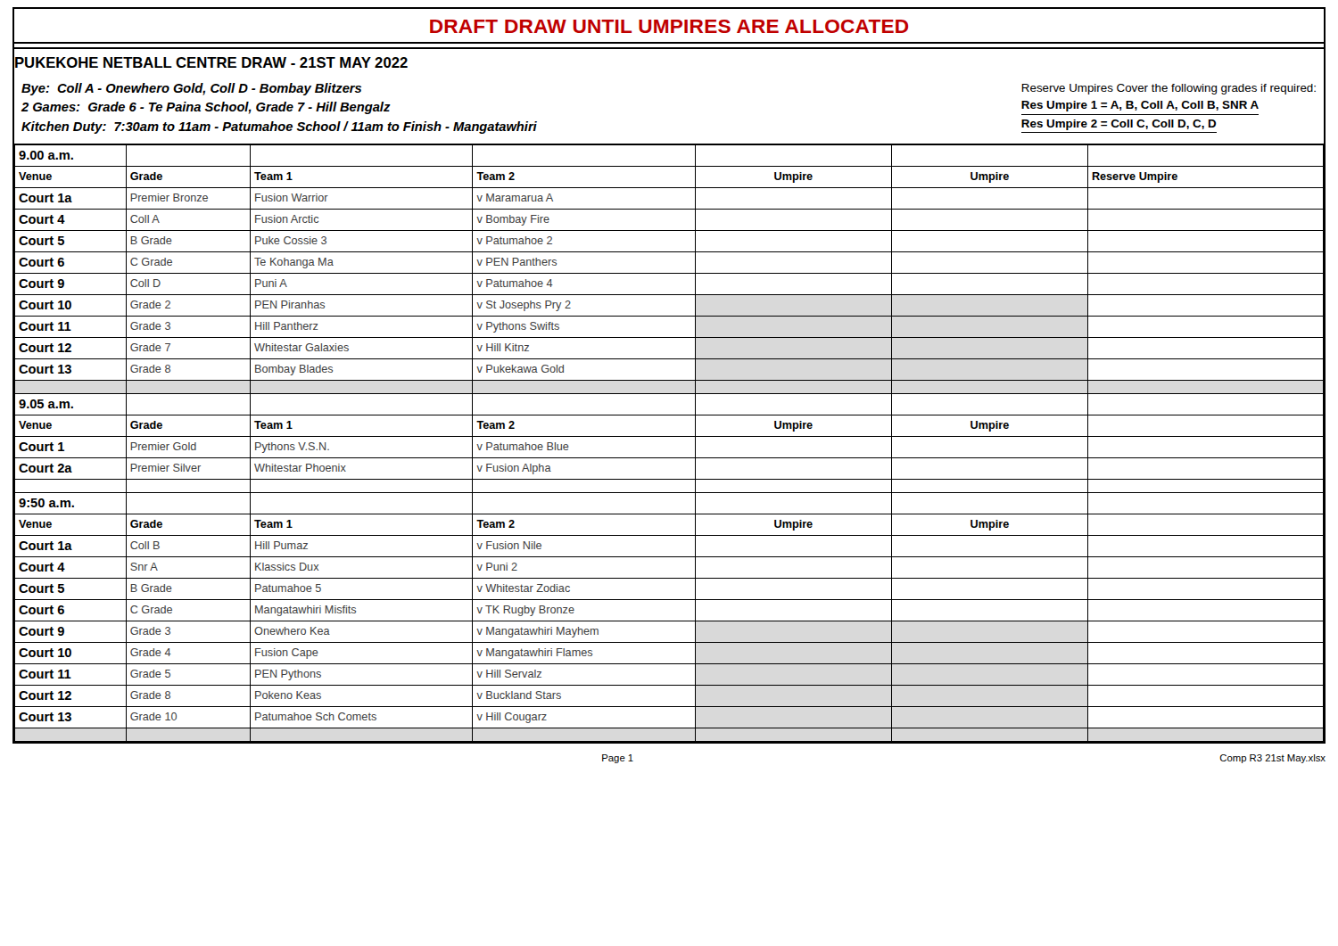DRAFT DRAW UNTIL UMPIRES ARE ALLOCATED
PUKEKOHE NETBALL CENTRE DRAW - 21ST MAY 2022
Bye: Coll A - Onewhero Gold, Coll D - Bombay Blitzers
2 Games: Grade 6 - Te Paina School, Grade 7 - Hill Bengalz
Kitchen Duty: 7:30am to 11am - Patumahoe School / 11am to Finish - Mangatawhiri
Reserve Umpires Cover the following grades if required:
Res Umpire 1 = A, B, Coll A, Coll B, SNR A
Res Umpire 2 = Coll C, Coll D, C, D
| 9.00 a.m. | | | | | | |
| Venue | Grade | Team 1 | Team 2 | Umpire | Umpire | Reserve Umpire |
| Court 1a | Premier Bronze | Fusion Warrior | v Maramarua A | | | |
| Court 4 | Coll A | Fusion Arctic | v Bombay Fire | | | |
| Court 5 | B Grade | Puke Cossie 3 | v Patumahoe 2 | | | |
| Court 6 | C Grade | Te Kohanga Ma | v PEN Panthers | | | |
| Court 9 | Coll D | Puni A | v Patumahoe 4 | | | |
| Court 10 | Grade 2 | PEN Piranhas | v St Josephs Pry 2 | | | |
| Court 11 | Grade 3 | Hill Pantherz | v Pythons Swifts | | | |
| Court 12 | Grade 7 | Whitestar Galaxies | v Hill Kitnz | | | |
| Court 13 | Grade 8 | Bombay Blades | v Pukekawa Gold | | | |
| 9.05 a.m. | | | | | | |
| Venue | Grade | Team 1 | Team 2 | Umpire | Umpire | |
| Court 1 | Premier Gold | Pythons V.S.N. | v Patumahoe Blue | | | |
| Court 2a | Premier Silver | Whitestar Phoenix | v Fusion Alpha | | | |
| 9:50 a.m. | | | | | | |
| Venue | Grade | Team 1 | Team 2 | Umpire | Umpire | |
| Court 1a | Coll B | Hill Pumaz | v Fusion Nile | | | |
| Court 4 | Snr A | Klassics Dux | v Puni 2 | | | |
| Court 5 | B Grade | Patumahoe 5 | v Whitestar Zodiac | | | |
| Court 6 | C Grade | Mangatawhiri Misfits | v TK Rugby Bronze | | | |
| Court 9 | Grade 3 | Onewhero Kea | v Mangatawhiri Mayhem | | | |
| Court 10 | Grade 4 | Fusion Cape | v Mangatawhiri Flames | | | |
| Court 11 | Grade 5 | PEN Pythons | v Hill Servalz | | | |
| Court 12 | Grade 8 | Pokeno Keas | v Buckland Stars | | | |
| Court 13 | Grade 10 | Patumahoe Sch Comets | v Hill Cougarz | | | |
Page 1
Comp R3 21st May.xlsx